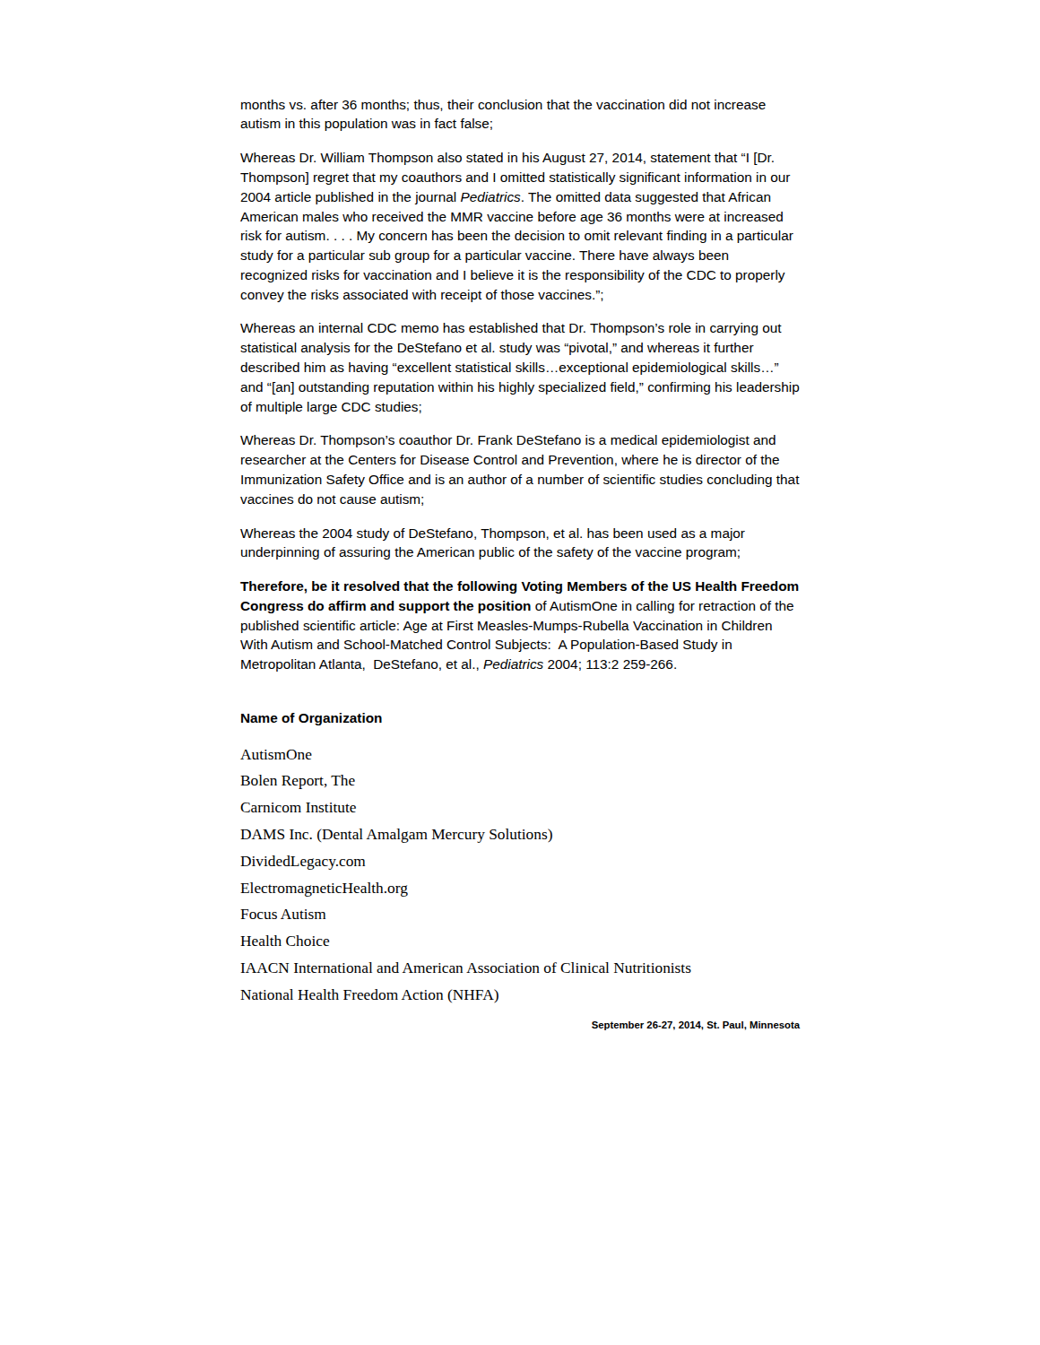months vs. after 36 months; thus, their conclusion that the vaccination did not increase autism in this population was in fact false;
Whereas Dr. William Thompson also stated in his August 27, 2014, statement that “I [Dr. Thompson] regret that my coauthors and I omitted statistically significant information in our 2004 article published in the journal Pediatrics. The omitted data suggested that African American males who received the MMR vaccine before age 36 months were at increased risk for autism. . . . My concern has been the decision to omit relevant finding in a particular study for a particular sub group for a particular vaccine. There have always been recognized risks for vaccination and I believe it is the responsibility of the CDC to properly convey the risks associated with receipt of those vaccines.”;
Whereas an internal CDC memo has established that Dr. Thompson’s role in carrying out statistical analysis for the DeStefano et al. study was “pivotal,” and whereas it further described him as having “excellent statistical skills…exceptional epidemiological skills…” and “[an] outstanding reputation within his highly specialized field,” confirming his leadership of multiple large CDC studies;
Whereas Dr. Thompson’s coauthor Dr. Frank DeStefano is a medical epidemiologist and researcher at the Centers for Disease Control and Prevention, where he is director of the Immunization Safety Office and is an author of a number of scientific studies concluding that vaccines do not cause autism;
Whereas the 2004 study of DeStefano, Thompson, et al. has been used as a major underpinning of assuring the American public of the safety of the vaccine program;
Therefore, be it resolved that the following Voting Members of the US Health Freedom Congress do affirm and support the position of AutismOne in calling for retraction of the published scientific article: Age at First Measles-Mumps-Rubella Vaccination in Children With Autism and School-Matched Control Subjects: A Population-Based Study in Metropolitan Atlanta, DeStefano, et al., Pediatrics 2004; 113:2 259-266.
Name of Organization
AutismOne
Bolen Report, The
Carnicom Institute
DAMS Inc. (Dental Amalgam Mercury Solutions)
DividedLegacy.com
ElectromagneticHealth.org
Focus Autism
Health Choice
IAACN International and American Association of Clinical Nutritionists
National Health Freedom Action (NHFA)
September 26-27, 2014, St. Paul, Minnesota